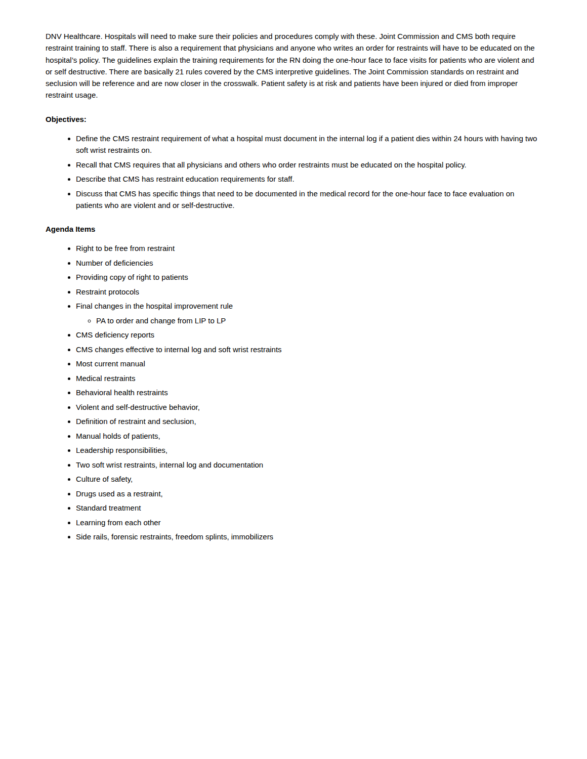DNV Healthcare. Hospitals will need to make sure their policies and procedures comply with these. Joint Commission and CMS both require restraint training to staff. There is also a requirement that physicians and anyone who writes an order for restraints will have to be educated on the hospital’s policy. The guidelines explain the training requirements for the RN doing the one-hour face to face visits for patients who are violent and or self destructive. There are basically 21 rules covered by the CMS interpretive guidelines. The Joint Commission standards on restraint and seclusion will be reference and are now closer in the crosswalk. Patient safety is at risk and patients have been injured or died from improper restraint usage.
Objectives:
Define the CMS restraint requirement of what a hospital must document in the internal log if a patient dies within 24 hours with having two soft wrist restraints on.
Recall that CMS requires that all physicians and others who order restraints must be educated on the hospital policy.
Describe that CMS has restraint education requirements for staff.
Discuss that CMS has specific things that need to be documented in the medical record for the one-hour face to face evaluation on patients who are violent and or self-destructive.
Agenda Items
Right to be free from restraint
Number of deficiencies
Providing copy of right to patients
Restraint protocols
Final changes in the hospital improvement rule
PA to order and change from LIP to LP
CMS deficiency reports
CMS changes effective to internal log and soft wrist restraints
Most current manual
Medical restraints
Behavioral health restraints
Violent and self-destructive behavior,
Definition of restraint and seclusion,
Manual holds of patients,
Leadership responsibilities,
Two soft wrist restraints, internal log and documentation
Culture of safety,
Drugs used as a restraint,
Standard treatment
Learning from each other
Side rails, forensic restraints, freedom splints, immobilizers